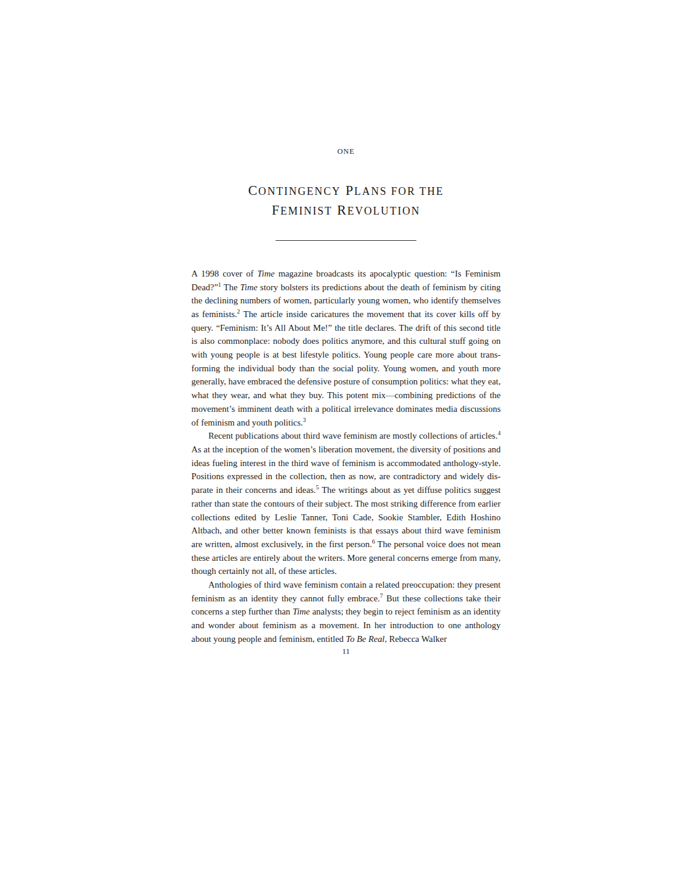ONE
CONTINGENCY PLANS FOR THE
FEMINIST REVOLUTION
A 1998 cover of Time magazine broadcasts its apocalyptic question: “Is Feminism Dead?”1 The Time story bolsters its predictions about the death of feminism by citing the declining numbers of women, particularly young women, who identify themselves as feminists.2 The article inside caricatures the movement that its cover kills off by query. “Feminism: It’s All About Me!” the title declares. The drift of this second title is also commonplace: nobody does politics anymore, and this cultural stuff going on with young people is at best lifestyle politics. Young people care more about transforming the individual body than the social polity. Young women, and youth more generally, have embraced the defensive posture of consumption politics: what they eat, what they wear, and what they buy. This potent mix—combining predictions of the movement’s imminent death with a political irrelevance dominates media discussions of feminism and youth politics.3
Recent publications about third wave feminism are mostly collections of articles.4 As at the inception of the women’s liberation movement, the diversity of positions and ideas fueling interest in the third wave of feminism is accommodated anthology-style. Positions expressed in the collection, then as now, are contradictory and widely disparate in their concerns and ideas.5 The writings about as yet diffuse politics suggest rather than state the contours of their subject. The most striking difference from earlier collections edited by Leslie Tanner, Toni Cade, Sookie Stambler, Edith Hoshino Altbach, and other better known feminists is that essays about third wave feminism are written, almost exclusively, in the first person.6 The personal voice does not mean these articles are entirely about the writers. More general concerns emerge from many, though certainly not all, of these articles.
Anthologies of third wave feminism contain a related preoccupation: they present feminism as an identity they cannot fully embrace.7 But these collections take their concerns a step further than Time analysts; they begin to reject feminism as an identity and wonder about feminism as a movement. In her introduction to one anthology about young people and feminism, entitled To Be Real, Rebecca Walker
11